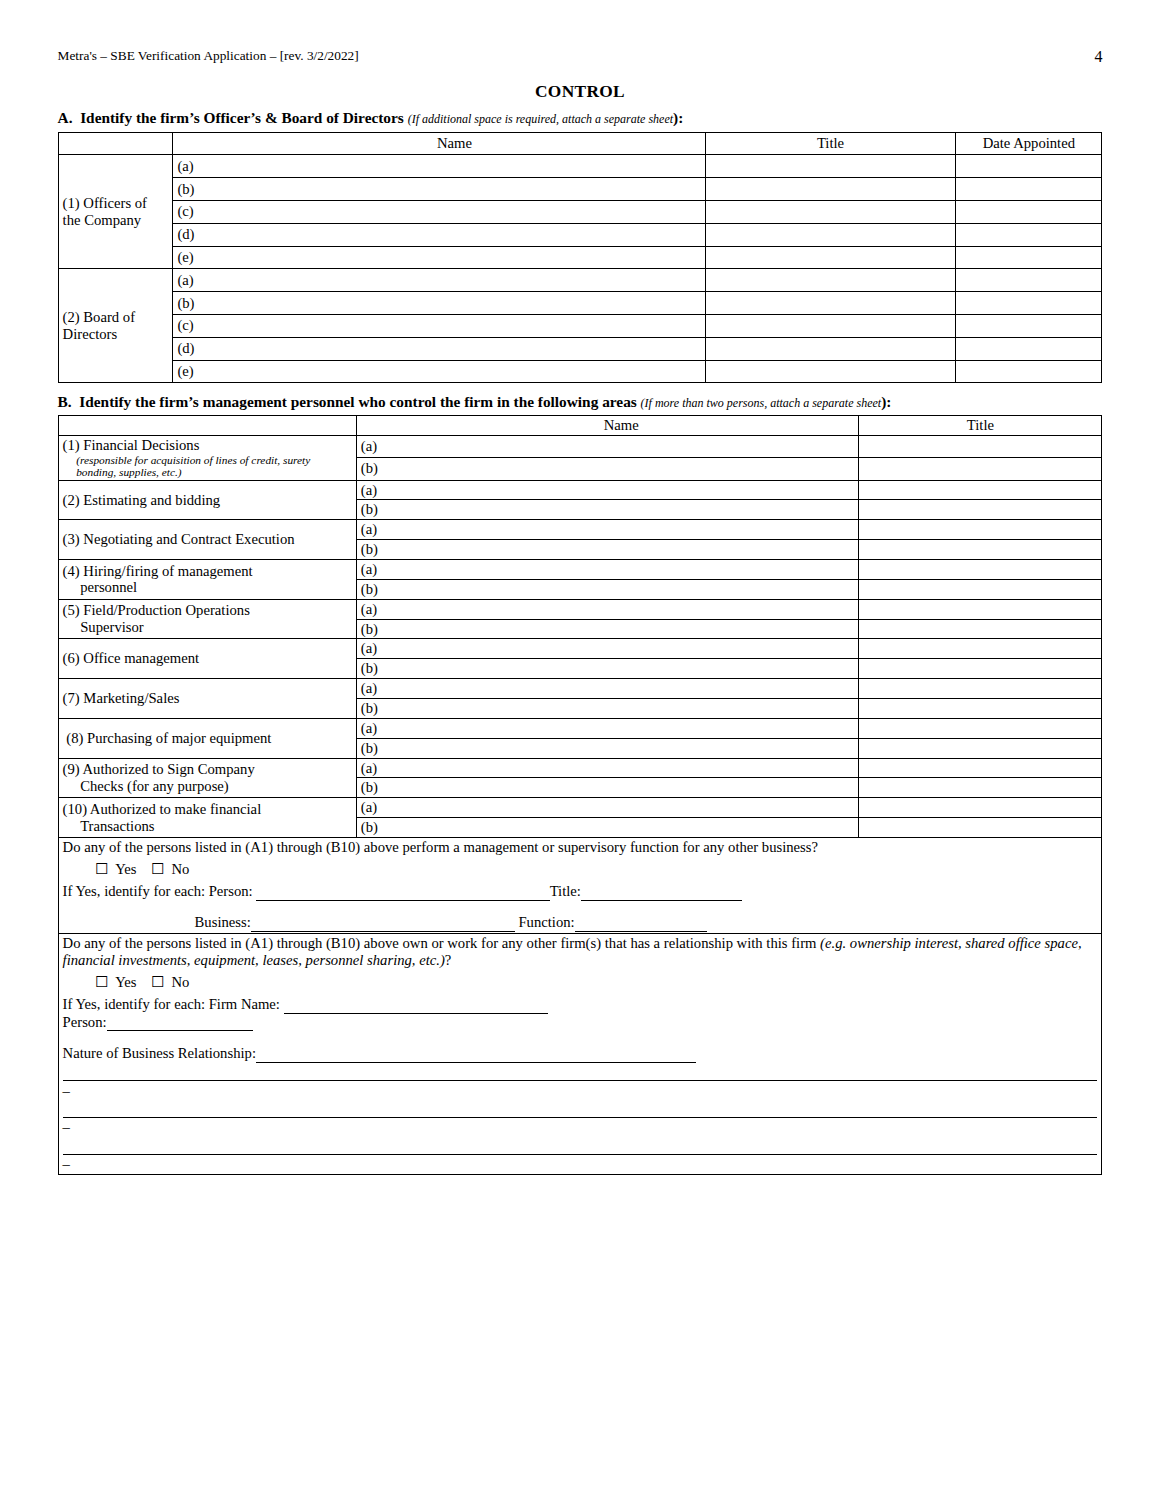Metra's – SBE Verification Application – [rev. 3/2/2022]
4
CONTROL
A. Identify the firm’s Officer’s & Board of Directors (If additional space is required, attach a separate sheet):
| | | Name | Title | Date Appointed |
| --- | --- | --- | --- | --- |
| (1) Officers of the Company | (a) | | | |
| (b) | | | |
| (c) | | | |
| (d) | | | |
| (e) | | | |
| (2) Board of Directors | (a) | | | |
| (b) | | | |
| (c) | | | |
| (d) | | | |
| (e) | | | |
B. Identify the firm’s management personnel who control the firm in the following areas (If more than two persons, attach a separate sheet):
| | | Name | Title |
| --- | --- | --- | --- |
| (1) Financial Decisions (responsible for acquisition of lines of credit, surety bonding, supplies, etc.) | (a) | | |
| (b) | | |
| (2) Estimating and bidding | (a) | | |
| (b) | | |
| (3) Negotiating and Contract Execution | (a) | | |
| (b) | | |
| (4) Hiring/firing of management personnel | (a) | | |
| (b) | | |
| (5) Field/Production Operations Supervisor | (a) | | |
| (b) | | |
| (6) Office management | (a) | | |
| (b) | | |
| (7) Marketing/Sales | (a) | | |
| (b) | | |
| (8) Purchasing of major equipment | (a) | | |
| (b) | | |
| (9) Authorized to Sign Company Checks (for any purpose) | (a) | | |
| (b) | | |
| (10) Authorized to make financial Transactions | (a) | | |
| (b) | | |
| Do any of the persons listed in (A1) through (B10) above perform a management or supervisory function for any other business? ☐ Yes ☐ No If Yes, identify for each: Person: Title: Business: Function: |
| Do any of the persons listed in (A1) through (B10) above own or work for any other firm(s) that has a relationship with this firm (e.g. ownership interest, shared office space, financial investments, equipment, leases, personnel sharing, etc.) ? ☐ Yes ☐ No If Yes, identify for each: Firm Name: Person: Nature of Business Relationship: – – – |